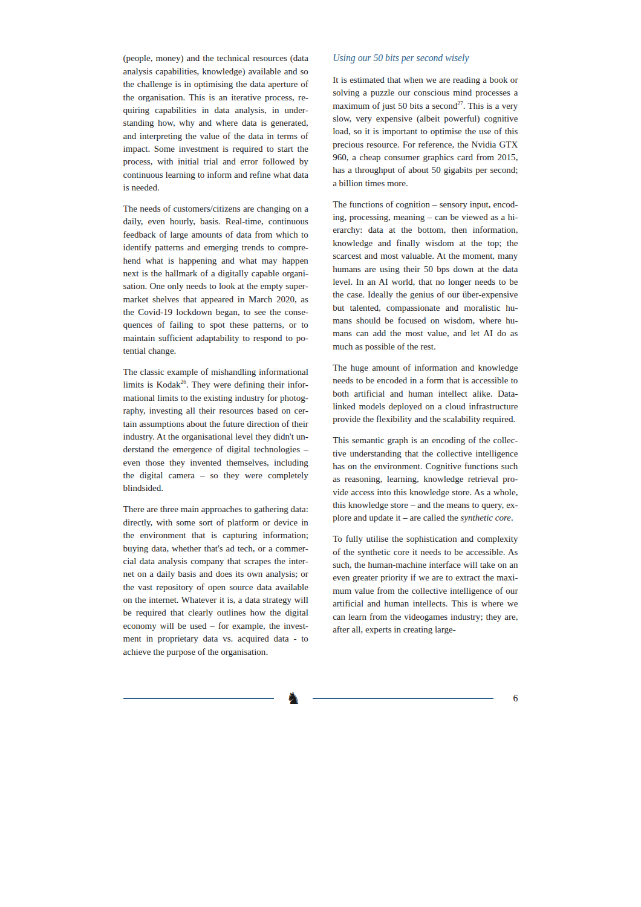(people, money) and the technical resources (data analysis capabilities, knowledge) available and so the challenge is in optimising the data aperture of the organisation. This is an iterative process, requiring capabilities in data analysis, in understanding how, why and where data is generated, and interpreting the value of the data in terms of impact. Some investment is required to start the process, with initial trial and error followed by continuous learning to inform and refine what data is needed.
The needs of customers/citizens are changing on a daily, even hourly, basis. Real-time, continuous feedback of large amounts of data from which to identify patterns and emerging trends to comprehend what is happening and what may happen next is the hallmark of a digitally capable organisation. One only needs to look at the empty supermarket shelves that appeared in March 2020, as the Covid-19 lockdown began, to see the consequences of failing to spot these patterns, or to maintain sufficient adaptability to respond to potential change.
The classic example of mishandling informational limits is Kodak26. They were defining their informational limits to the existing industry for photography, investing all their resources based on certain assumptions about the future direction of their industry. At the organisational level they didn't understand the emergence of digital technologies – even those they invented themselves, including the digital camera – so they were completely blindsided.
There are three main approaches to gathering data: directly, with some sort of platform or device in the environment that is capturing information; buying data, whether that's ad tech, or a commercial data analysis company that scrapes the internet on a daily basis and does its own analysis; or the vast repository of open source data available on the internet. Whatever it is, a data strategy will be required that clearly outlines how the digital economy will be used – for example, the investment in proprietary data vs. acquired data - to achieve the purpose of the organisation.
Using our 50 bits per second wisely
It is estimated that when we are reading a book or solving a puzzle our conscious mind processes a maximum of just 50 bits a second27. This is a very slow, very expensive (albeit powerful) cognitive load, so it is important to optimise the use of this precious resource. For reference, the Nvidia GTX 960, a cheap consumer graphics card from 2015, has a throughput of about 50 gigabits per second; a billion times more.
The functions of cognition – sensory input, encoding, processing, meaning – can be viewed as a hierarchy: data at the bottom, then information, knowledge and finally wisdom at the top; the scarcest and most valuable. At the moment, many humans are using their 50 bps down at the data level. In an AI world, that no longer needs to be the case. Ideally the genius of our über-expensive but talented, compassionate and moralistic humans should be focused on wisdom, where humans can add the most value, and let AI do as much as possible of the rest.
The huge amount of information and knowledge needs to be encoded in a form that is accessible to both artificial and human intellect alike. Data-linked models deployed on a cloud infrastructure provide the flexibility and the scalability required.
This semantic graph is an encoding of the collective understanding that the collective intelligence has on the environment. Cognitive functions such as reasoning, learning, knowledge retrieval provide access into this knowledge store. As a whole, this knowledge store – and the means to query, explore and update it – are called the synthetic core.
To fully utilise the sophistication and complexity of the synthetic core it needs to be accessible. As such, the human-machine interface will take on an even greater priority if we are to extract the maximum value from the collective intelligence of our artificial and human intellects. This is where we can learn from the videogames industry; they are, after all, experts in creating large-
♞
6